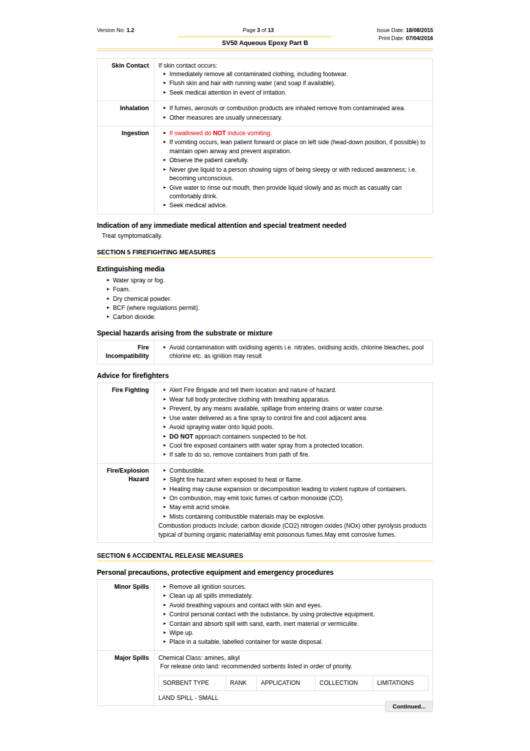Version No: 1.2
Page 3 of 13
Issue Date: 18/08/2015
Print Date: 07/04/2016
SV50 Aqueous Epoxy Part B
| Skin Contact | If skin contact occurs: Immediately remove all contaminated clothing, including footwear. Flush skin and hair with running water (and soap if available). Seek medical attention in event of irritation. |
| Inhalation | If fumes, aerosols or combustion products are inhaled remove from contaminated area. Other measures are usually unnecessary. |
| Ingestion | If swallowed do NOT induce vomiting. If vomiting occurs, lean patient forward or place on left side (head-down position, if possible) to maintain open airway and prevent aspiration. Observe the patient carefully. Never give liquid to a person showing signs of being sleepy or with reduced awareness; i.e. becoming unconscious. Give water to rinse out mouth, then provide liquid slowly and as much as casualty can comfortably drink. Seek medical advice. |
Indication of any immediate medical attention and special treatment needed
Treat symptomatically.
SECTION 5 FIREFIGHTING MEASURES
Extinguishing media
Water spray or fog.
Foam.
Dry chemical powder.
BCF (where regulations permit).
Carbon dioxide.
Special hazards arising from the substrate or mixture
| Fire Incompatibility | Avoid contamination with oxidising agents i.e. nitrates, oxidising acids, chlorine bleaches, pool chlorine etc. as ignition may result |
Advice for firefighters
| Fire Fighting | Alert Fire Brigade and tell them location and nature of hazard. Wear full body protective clothing with breathing apparatus. Prevent, by any means available, spillage from entering drains or water course. Use water delivered as a fine spray to control fire and cool adjacent area. Avoid spraying water onto liquid pools. DO NOT approach containers suspected to be hot. Cool fire exposed containers with water spray from a protected location. If safe to do so, remove containers from path of fire. |
| Fire/Explosion Hazard | Combustible. Slight fire hazard when exposed to heat or flame. Heating may cause expansion or decomposition leading to violent rupture of containers. On combustion, may emit toxic fumes of carbon monoxide (CO). May emit acrid smoke. Mists containing combustible materials may be explosive. Combustion products include; carbon dioxide (CO2) nitrogen oxides (NOx) other pyrolysis products typical of burning organic materialMay emit poisonous fumes.May emit corrosive fumes. |
SECTION 6 ACCIDENTAL RELEASE MEASURES
Personal precautions, protective equipment and emergency procedures
| Minor Spills | Remove all ignition sources. Clean up all spills immediately. Avoid breathing vapours and contact with skin and eyes. Control personal contact with the substance, by using protective equipment. Contain and absorb spill with sand, earth, inert material or vermiculite. Wipe up. Place in a suitable, labelled container for waste disposal. |
| Major Spills | Chemical Class: amines, alkyl For release onto land: recommended sorbents listed in order of priority. / SORBENT TYPE / RANK / APPLICATION / COLLECTION / LIMITATIONS / / --- / --- / --- / --- / --- / LAND SPILL - SMALL |
Continued...